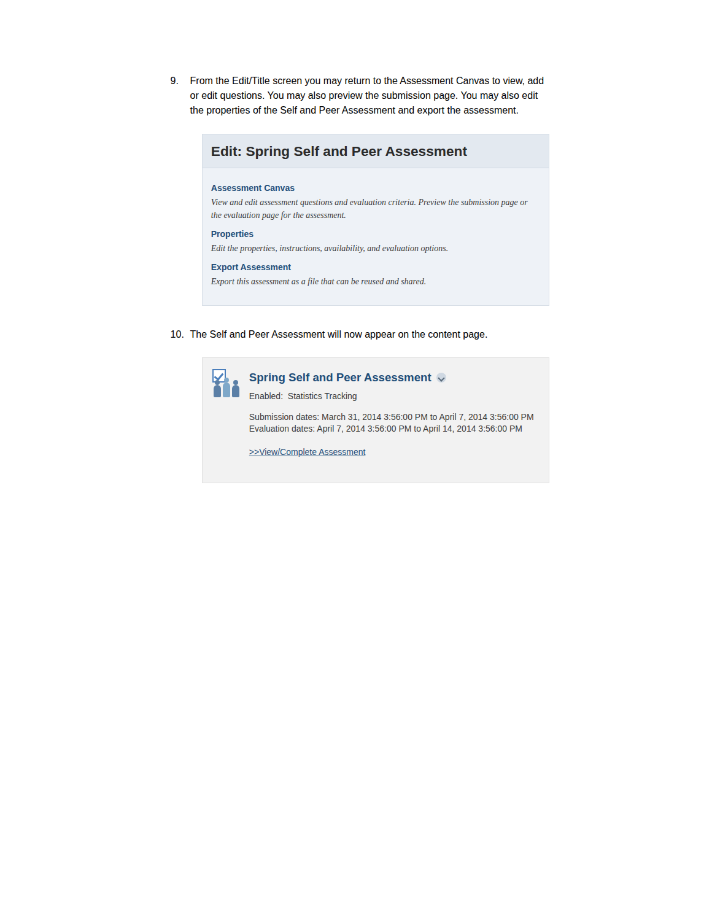9. From the Edit/Title screen you may return to the Assessment Canvas to view, add or edit questions. You may also preview the submission page. You may also edit the properties of the Self and Peer Assessment and export the assessment.
Edit: Spring Self and Peer Assessment
Assessment Canvas
View and edit assessment questions and evaluation criteria. Preview the submission page or the evaluation page for the assessment.
Properties
Edit the properties, instructions, availability, and evaluation options.
Export Assessment
Export this assessment as a file that can be reused and shared.
10. The Self and Peer Assessment will now appear on the content page.
Spring Self and Peer Assessment
Enabled: Statistics Tracking
Submission dates: March 31, 2014 3:56:00 PM to April 7, 2014 3:56:00 PM
Evaluation dates: April 7, 2014 3:56:00 PM to April 14, 2014 3:56:00 PM
>>View/Complete Assessment